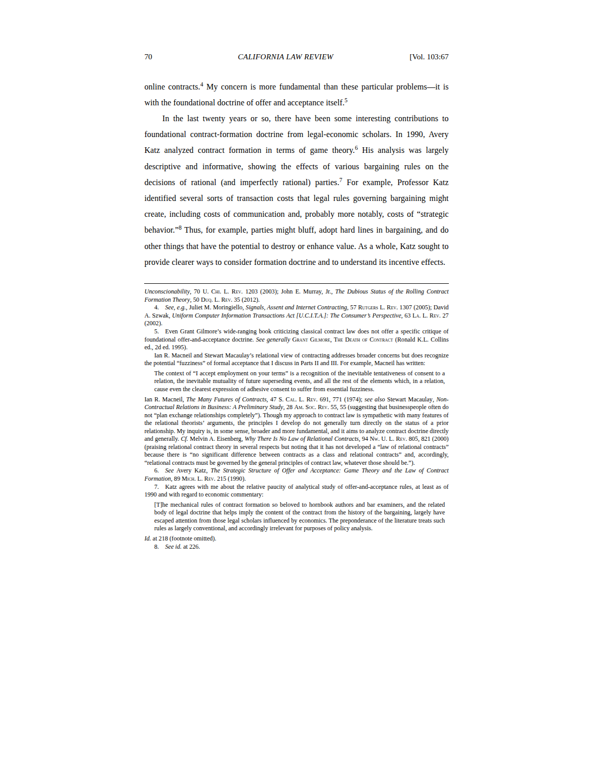70 CALIFORNIA LAW REVIEW [Vol. 103:67
online contracts.4 My concern is more fundamental than these particular problems—it is with the foundational doctrine of offer and acceptance itself.5
In the last twenty years or so, there have been some interesting contributions to foundational contract-formation doctrine from legal-economic scholars. In 1990, Avery Katz analyzed contract formation in terms of game theory.6 His analysis was largely descriptive and informative, showing the effects of various bargaining rules on the decisions of rational (and imperfectly rational) parties.7 For example, Professor Katz identified several sorts of transaction costs that legal rules governing bargaining might create, including costs of communication and, probably more notably, costs of “strategic behavior.”8 Thus, for example, parties might bluff, adopt hard lines in bargaining, and do other things that have the potential to destroy or enhance value. As a whole, Katz sought to provide clearer ways to consider formation doctrine and to understand its incentive effects.
Unconscionability, 70 U. Chi. L. Rev. 1203 (2003); John E. Murray, Jr., The Dubious Status of the Rolling Contract Formation Theory, 50 Duq. L. Rev. 35 (2012).
4. See, e.g., Juliet M. Moringiello, Signals, Assent and Internet Contracting, 57 Rutgers L. Rev. 1307 (2005); David A. Szwak, Uniform Computer Information Transactions Act [U.C.I.T.A.]: The Consumer’s Perspective, 63 La. L. Rev. 27 (2002).
5. Even Grant Gilmore’s wide-ranging book criticizing classical contract law does not offer a specific critique of foundational offer-and-acceptance doctrine. See generally Grant Gilmore, The Death of Contract (Ronald K.L. Collins ed., 2d ed. 1995).
Ian R. Macneil and Stewart Macaulay’s relational view of contracting addresses broader concerns but does recognize the potential “fuzziness” of formal acceptance that I discuss in Parts II and III. For example, Macneil has written:
The context of “I accept employment on your terms” is a recognition of the inevitable tentativeness of consent to a relation, the inevitable mutuality of future superseding events, and all the rest of the elements which, in a relation, cause even the clearest expression of adhesive consent to suffer from essential fuzziness.
Ian R. Macneil, The Many Futures of Contracts, 47 S. Cal. L. Rev. 691, 771 (1974); see also Stewart Macaulay, Non-Contractual Relations in Business: A Preliminary Study, 28 Am. Soc. Rev. 55, 55 (suggesting that businesspeople often do not “plan exchange relationships completely”). Though my approach to contract law is sympathetic with many features of the relational theorists’ arguments, the principles I develop do not generally turn directly on the status of a prior relationship. My inquiry is, in some sense, broader and more fundamental, and it aims to analyze contract doctrine directly and generally. Cf. Melvin A. Eisenberg, Why There Is No Law of Relational Contracts, 94 Nw. U. L. Rev. 805, 821 (2000) (praising relational contract theory in several respects but noting that it has not developed a “law of relational contracts” because there is “no significant difference between contracts as a class and relational contracts” and, accordingly, “relational contracts must be governed by the general principles of contract law, whatever those should be.”).
6. See Avery Katz, The Strategic Structure of Offer and Acceptance: Game Theory and the Law of Contract Formation, 89 Mich. L. Rev. 215 (1990).
7. Katz agrees with me about the relative paucity of analytical study of offer-and-acceptance rules, at least as of 1990 and with regard to economic commentary:
[T]he mechanical rules of contract formation so beloved to hornbook authors and bar examiners, and the related body of legal doctrine that helps imply the content of the contract from the history of the bargaining, largely have escaped attention from those legal scholars influenced by economics. The preponderance of the literature treats such rules as largely conventional, and accordingly irrelevant for purposes of policy analysis.
Id. at 218 (footnote omitted).
8. See id. at 226.